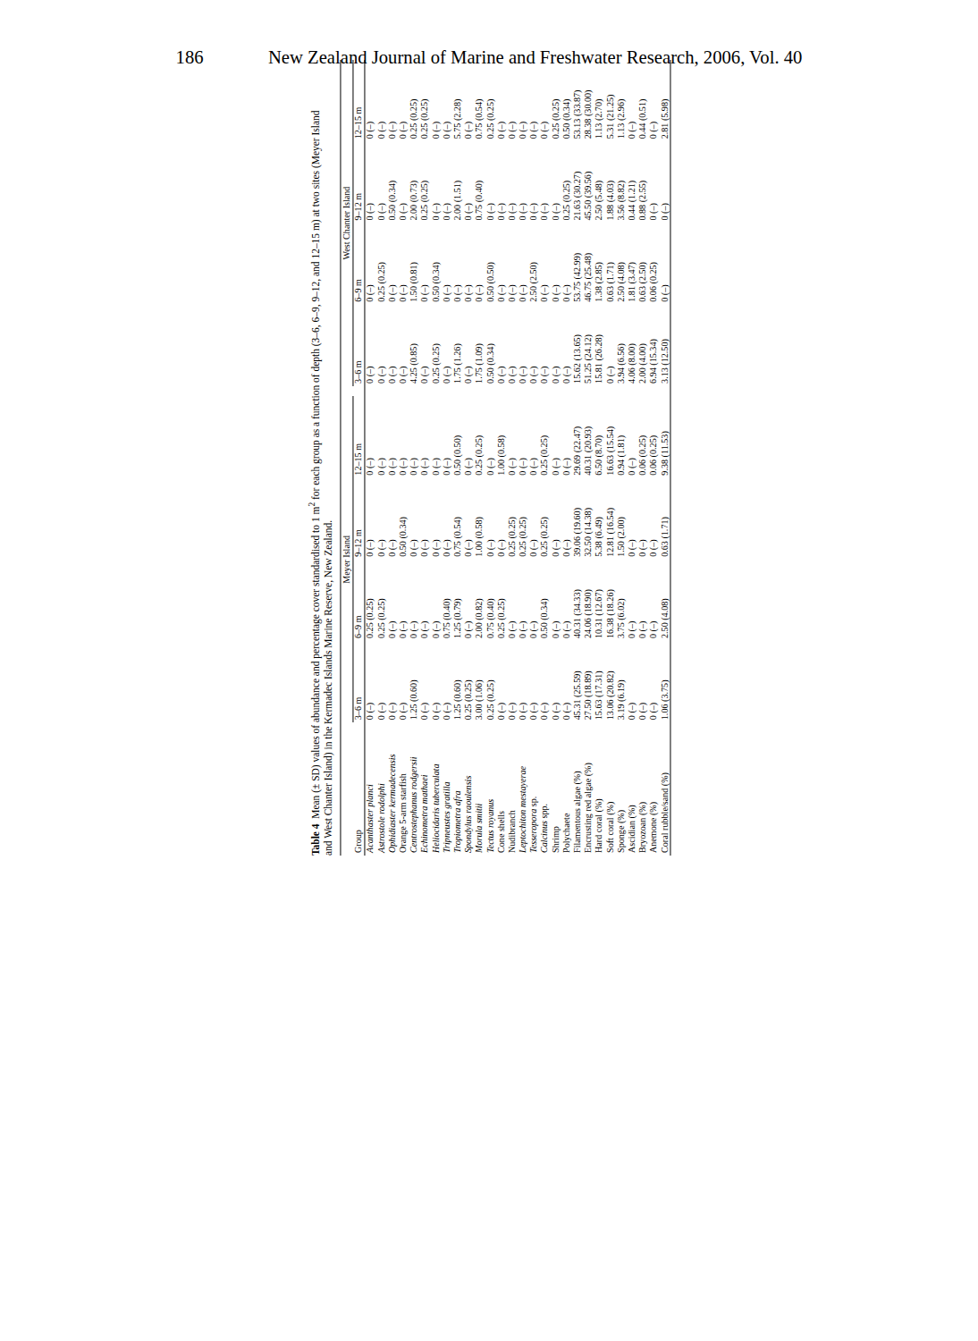186
New Zealand Journal of Marine and Freshwater Research, 2006, Vol. 40
Table 4 Mean (± SD) values of abundance and percentage cover standardised to 1 m2 for each group as a function of depth (3–6, 6–9, 9–12, and 12–15 m) at two sites (Meyer Island and West Chanter Island) in the Kermadec Islands Marine Reserve, New Zealand.
| | Meyer Island | | West Chanter Island |
| --- | --- | --- | --- |
| Group | 3–6 m | 6–9 m | 9–12 m | 12–15 m | | 3–6 m | 6–9 m | 9–12 m | 12–15 m |
| Acanthaster planci | 0 (–) | 0.25 (0.25) | 0 (–) | 0 (–) | | 0 (–) | 0 (–) | 0 (–) | 0 (–) |
| Astrostole rodolphi | 0 (–) | 0.25 (0.25) | 0 (–) | 0 (–) | | 0 (–) | 0.25 (0.25) | 0 (–) | 0 (–) |
| Ophidiaster kermadecensis | 0 (–) | 0 (–) | 0 (–) | 0 (–) | | 0 (–) | 0 (–) | 0.50 (0.34) | 0 (–) |
| Orange 5-arm starfish | 0 (–) | 0 (–) | 0.50 (0.34) | 0 (–) | | 0 (–) | 0 (–) | 0 (–) | 0 (–) |
| Centrostephanus rodgersii | 1.25 (0.60) | 0 (–) | 0 (–) | 0 (–) | | 4.25 (0.85) | 1.50 (0.81) | 2.00 (0.73) | 0.25 (0.25) |
| Echinometra mathaei | 0 (–) | 0 (–) | 0 (–) | 0 (–) | | 0 (–) | 0 (–) | 0.25 (0.25) | 0.25 (0.25) |
| Heliocidaris tuberculata | 0 (–) | 0 (–) | 0 (–) | 0 (–) | | 0.25 (0.25) | 0.50 (0.34) | 0 (–) | 0 (–) |
| Tripneustes gratilla | 0 (–) | 0.75 (0.40) | 0 (–) | 0 (–) | | 0 (–) | 0 (–) | 0 (–) | 0 (–) |
| Tropiometra afra | 1.25 (0.60) | 1.25 (0.79) | 0.75 (0.54) | 0.50 (0.50) | | 1.75 (1.26) | 0 (–) | 2.00 (1.51) | 5.75 (2.28) |
| Spondylus raoulensis | 0.25 (0.25) | 0 (–) | 0 (–) | 0 (–) | | 0 (–) | 0 (–) | 0 (–) | 0 (–) |
| Morula smitii | 3.00 (1.06) | 2.00 (0.82) | 1.00 (0.58) | 0.25 (0.25) | | 1.75 (1.09) | 0 (–) | 0.75 (0.40) | 0.75 (0.54) |
| Tectus royanus | 0.25 (0.25) | 0.75 (0.40) | 0 (–) | 0 (–) | | 0.50 (0.34) | 0.50 (0.50) | 0 (–) | 0.25 (0.25) |
| Cone shells | 0 (–) | 0.25 (0.25) | 0 (–) | 1.00 (0.58) | | 0 (–) | 0 (–) | 0 (–) | 0 (–) |
| Nudibranch | 0 (–) | 0 (–) | 0.25 (0.25) | 0 (–) | | 0 (–) | 0 (–) | 0 (–) | 0 (–) |
| Leptochiton mestayerae | 0 (–) | 0 (–) | 0.25 (0.25) | 0 (–) | | 0 (–) | 0 (–) | 0 (–) | 0 (–) |
| Tesseropora sp. | 0 (–) | 0 (–) | 0 (–) | 0 (–) | | 0 (–) | 2.50 (2.50) | 0 (–) | 0 (–) |
| Calcinus spp. | 0 (–) | 0.50 (0.34) | 0.25 (0.25) | 0.25 (0.25) | | 0 (–) | 0 (–) | 0 (–) | 0 (–) |
| Shrimp | 0 (–) | 0 (–) | 0 (–) | 0 (–) | | 0 (–) | 0 (–) | 0 (–) | 0.25 (0.25) |
| Polychaete | 0 (–) | 0 (–) | 0 (–) | 0 (–) | | 0 (–) | 0 (–) | 0.25 (0.25) | 0.50 (0.34) |
| Filamentous algae (%) | 45.31 (25.59) | 40.31 (34.33) | 39.06 (19.60) | 29.69 (22.47) | | 15.62 (13.65) | 53.75 (42.99) | 21.63 (30.27) | 53.13 (33.87) |
| Encrusting red algae (%) | 27.50 (18.89) | 24.06 (18.90) | 32.50 (14.38) | 40.31 (20.93) | | 51.25 (24.12) | 46.75 (25.48) | 45.50 (39.56) | 28.38 (30.00) |
| Hard coral (%) | 15.63 (17.31) | 10.31 (12.67) | 5.38 (6.49) | 6.50 (8.70) | | 15.81 (26.28) | 1.38 (2.85) | 2.50 (5.48) | 1.13 (2.70) |
| Soft coral (%) | 13.06 (20.82) | 16.38 (18.26) | 12.81 (16.54) | 16.63 (15.54) | | 0 (–) | 0.63 (1.71) | 1.88 (4.03) | 5.31 (21.25) |
| Sponge (%) | 3.19 (6.19) | 3.75 (6.02) | 1.50 (2.00) | 0.94 (1.81) | | 3.94 (6.56) | 2.50 (4.08) | 3.56 (8.82) | 1.13 (2.96) |
| Ascidian (%) | 0 (–) | 0 (–) | 0 (–) | 0 (–) | | 4.06 (8.00) | 1.81 (3.47) | 0.44 (1.21) | 0 (–) |
| Bryozoan (%) | 0 (–) | 0 (–) | 0 (–) | 0.06 (0.25) | | 2.00 (4.00) | 0.63 (2.50) | 0.88 (2.55) | 0.44 (0.51) |
| Anemone (%) | 0 (–) | 0 (–) | 0 (–) | 0.06 (0.25) | | 6.94 (15.34) | 0.06 (0.25) | 0 (–) | 0 (–) |
| Coral rubble/sand (%) | 1.06 (3.75) | 2.50 (4.08) | 0.63 (1.71) | 9.38 (11.53) | | 3.13 (12.50) | 0 (–) | 0 (–) | 2.81 (5.98) |